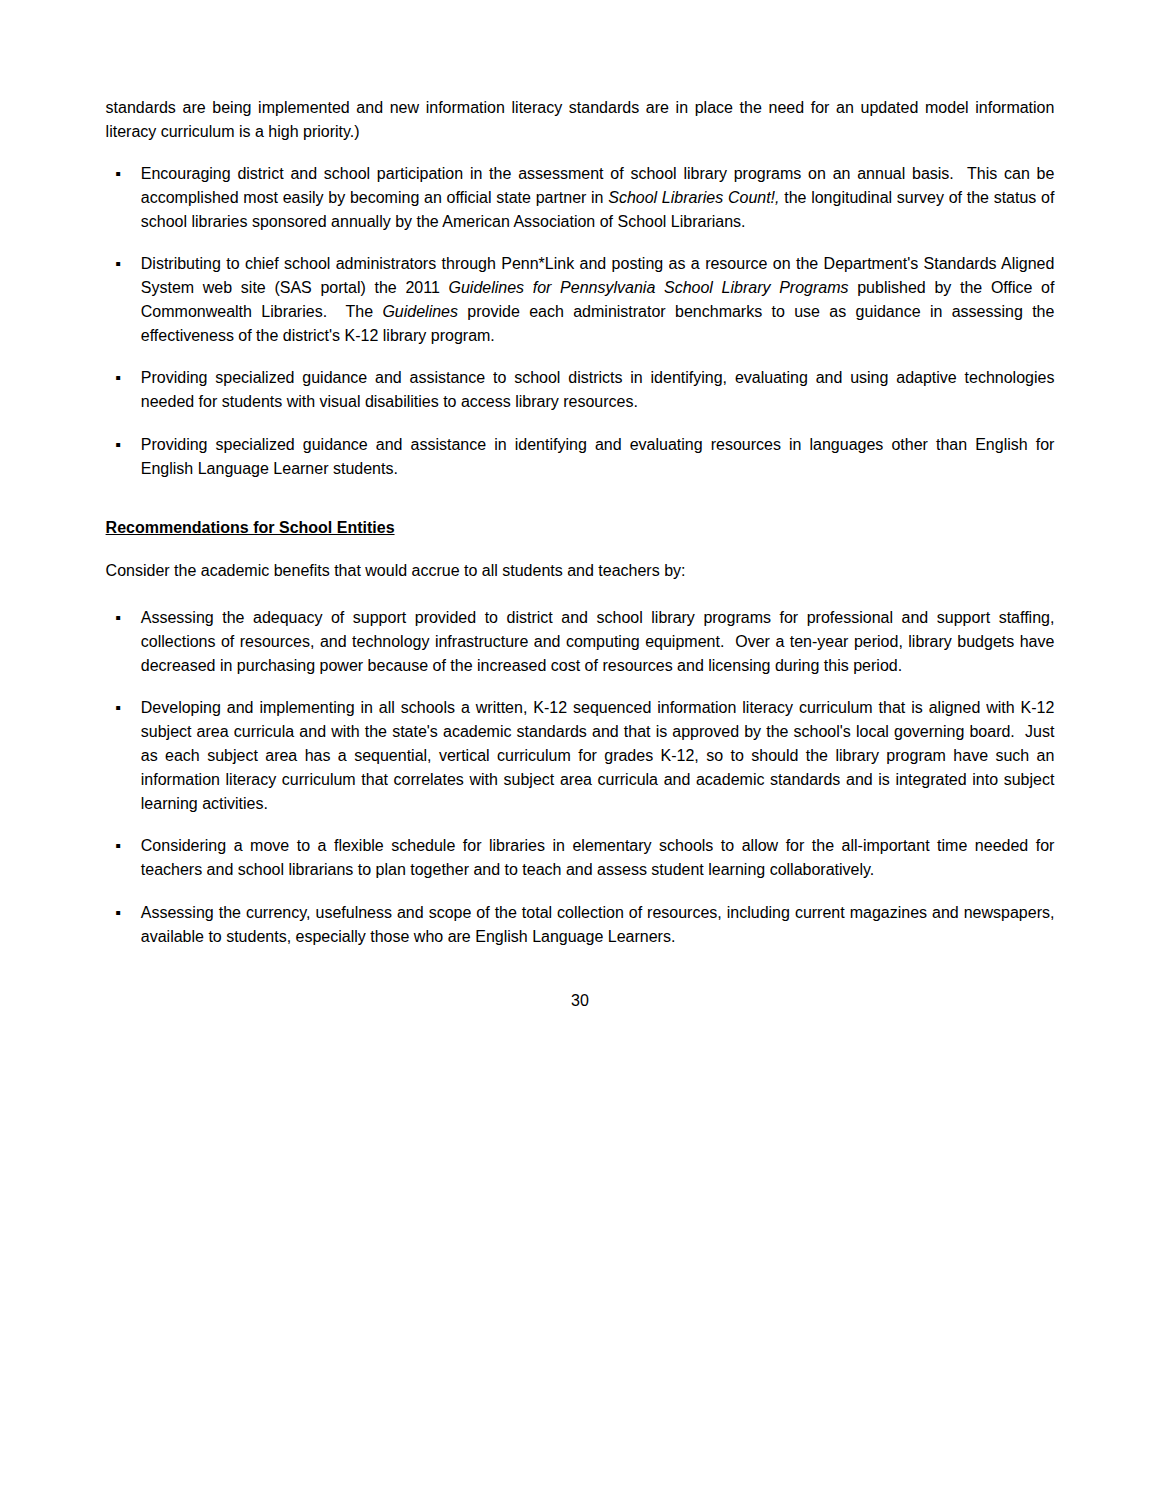standards are being implemented and new information literacy standards are in place the need for an updated model information literacy curriculum is a high priority.)
Encouraging district and school participation in the assessment of school library programs on an annual basis. This can be accomplished most easily by becoming an official state partner in School Libraries Count!, the longitudinal survey of the status of school libraries sponsored annually by the American Association of School Librarians.
Distributing to chief school administrators through Penn*Link and posting as a resource on the Department's Standards Aligned System web site (SAS portal) the 2011 Guidelines for Pennsylvania School Library Programs published by the Office of Commonwealth Libraries. The Guidelines provide each administrator benchmarks to use as guidance in assessing the effectiveness of the district's K-12 library program.
Providing specialized guidance and assistance to school districts in identifying, evaluating and using adaptive technologies needed for students with visual disabilities to access library resources.
Providing specialized guidance and assistance in identifying and evaluating resources in languages other than English for English Language Learner students.
Recommendations for School Entities
Consider the academic benefits that would accrue to all students and teachers by:
Assessing the adequacy of support provided to district and school library programs for professional and support staffing, collections of resources, and technology infrastructure and computing equipment. Over a ten-year period, library budgets have decreased in purchasing power because of the increased cost of resources and licensing during this period.
Developing and implementing in all schools a written, K-12 sequenced information literacy curriculum that is aligned with K-12 subject area curricula and with the state's academic standards and that is approved by the school's local governing board. Just as each subject area has a sequential, vertical curriculum for grades K-12, so to should the library program have such an information literacy curriculum that correlates with subject area curricula and academic standards and is integrated into subject learning activities.
Considering a move to a flexible schedule for libraries in elementary schools to allow for the all-important time needed for teachers and school librarians to plan together and to teach and assess student learning collaboratively.
Assessing the currency, usefulness and scope of the total collection of resources, including current magazines and newspapers, available to students, especially those who are English Language Learners.
30